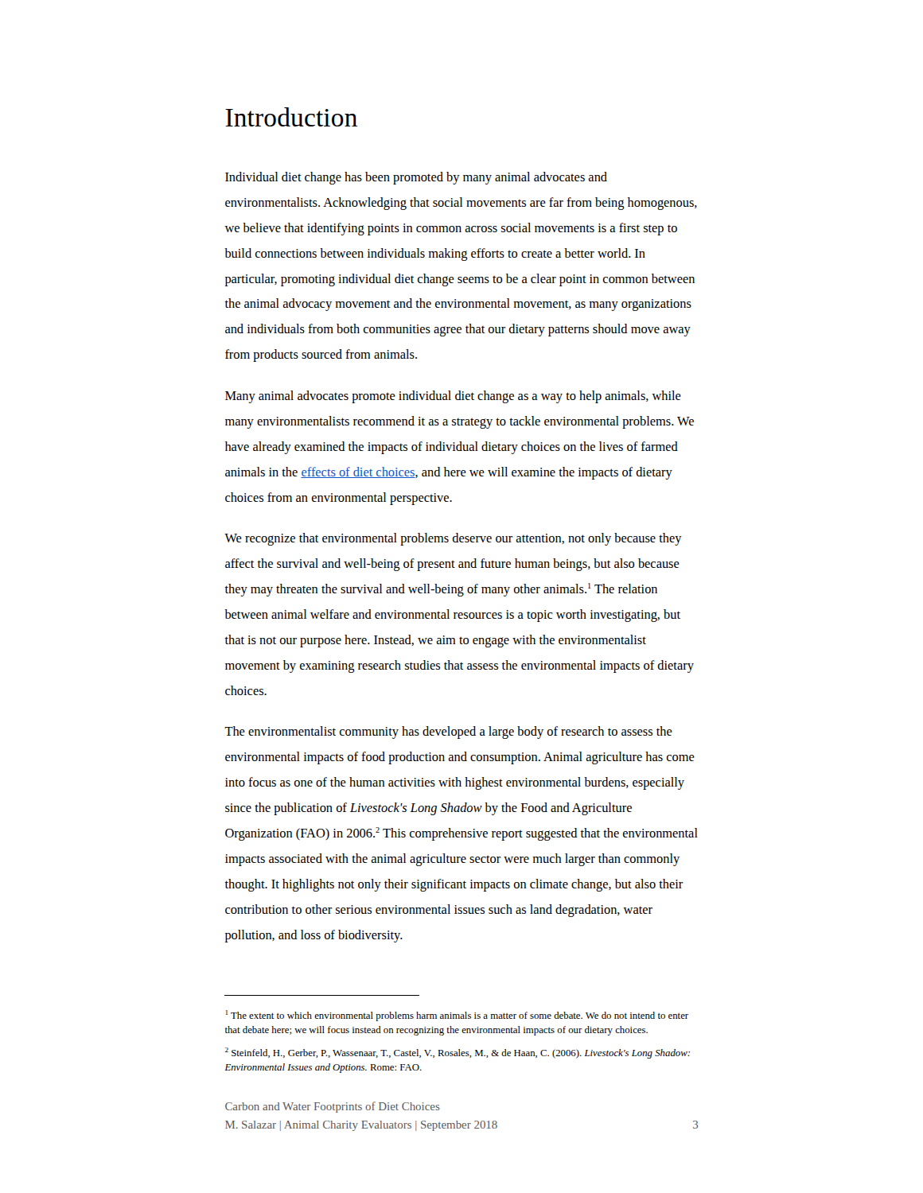Introduction
Individual diet change has been promoted by many animal advocates and environmentalists. Acknowledging that social movements are far from being homogenous, we believe that identifying points in common across social movements is a first step to build connections between individuals making efforts to create a better world. In particular, promoting individual diet change seems to be a clear point in common between the animal advocacy movement and the environmental movement, as many organizations and individuals from both communities agree that our dietary patterns should move away from products sourced from animals.
Many animal advocates promote individual diet change as a way to help animals, while many environmentalists recommend it as a strategy to tackle environmental problems. We have already examined the impacts of individual dietary choices on the lives of farmed animals in the effects of diet choices, and here we will examine the impacts of dietary choices from an environmental perspective.
We recognize that environmental problems deserve our attention, not only because they affect the survival and well-being of present and future human beings, but also because they may threaten the survival and well-being of many other animals.1 The relation between animal welfare and environmental resources is a topic worth investigating, but that is not our purpose here. Instead, we aim to engage with the environmentalist movement by examining research studies that assess the environmental impacts of dietary choices.
The environmentalist community has developed a large body of research to assess the environmental impacts of food production and consumption. Animal agriculture has come into focus as one of the human activities with highest environmental burdens, especially since the publication of Livestock's Long Shadow by the Food and Agriculture Organization (FAO) in 2006.2 This comprehensive report suggested that the environmental impacts associated with the animal agriculture sector were much larger than commonly thought. It highlights not only their significant impacts on climate change, but also their contribution to other serious environmental issues such as land degradation, water pollution, and loss of biodiversity.
1 The extent to which environmental problems harm animals is a matter of some debate. We do not intend to enter that debate here; we will focus instead on recognizing the environmental impacts of our dietary choices.
2 Steinfeld, H., Gerber, P., Wassenaar, T., Castel, V., Rosales, M., & de Haan, C. (2006). Livestock's Long Shadow: Environmental Issues and Options. Rome: FAO.
Carbon and Water Footprints of Diet Choices M. Salazar | Animal Charity Evaluators | September 20183